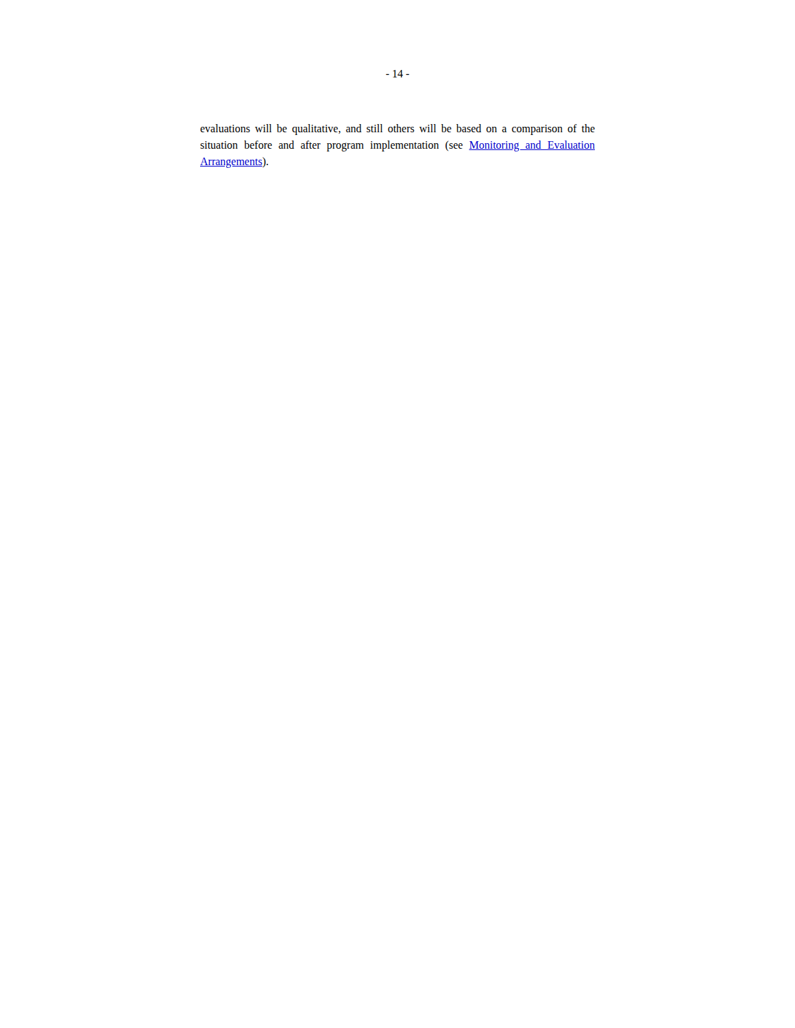- 14 -
evaluations will be qualitative, and still others will be based on a comparison of the situation before and after program implementation (see Monitoring and Evaluation Arrangements).